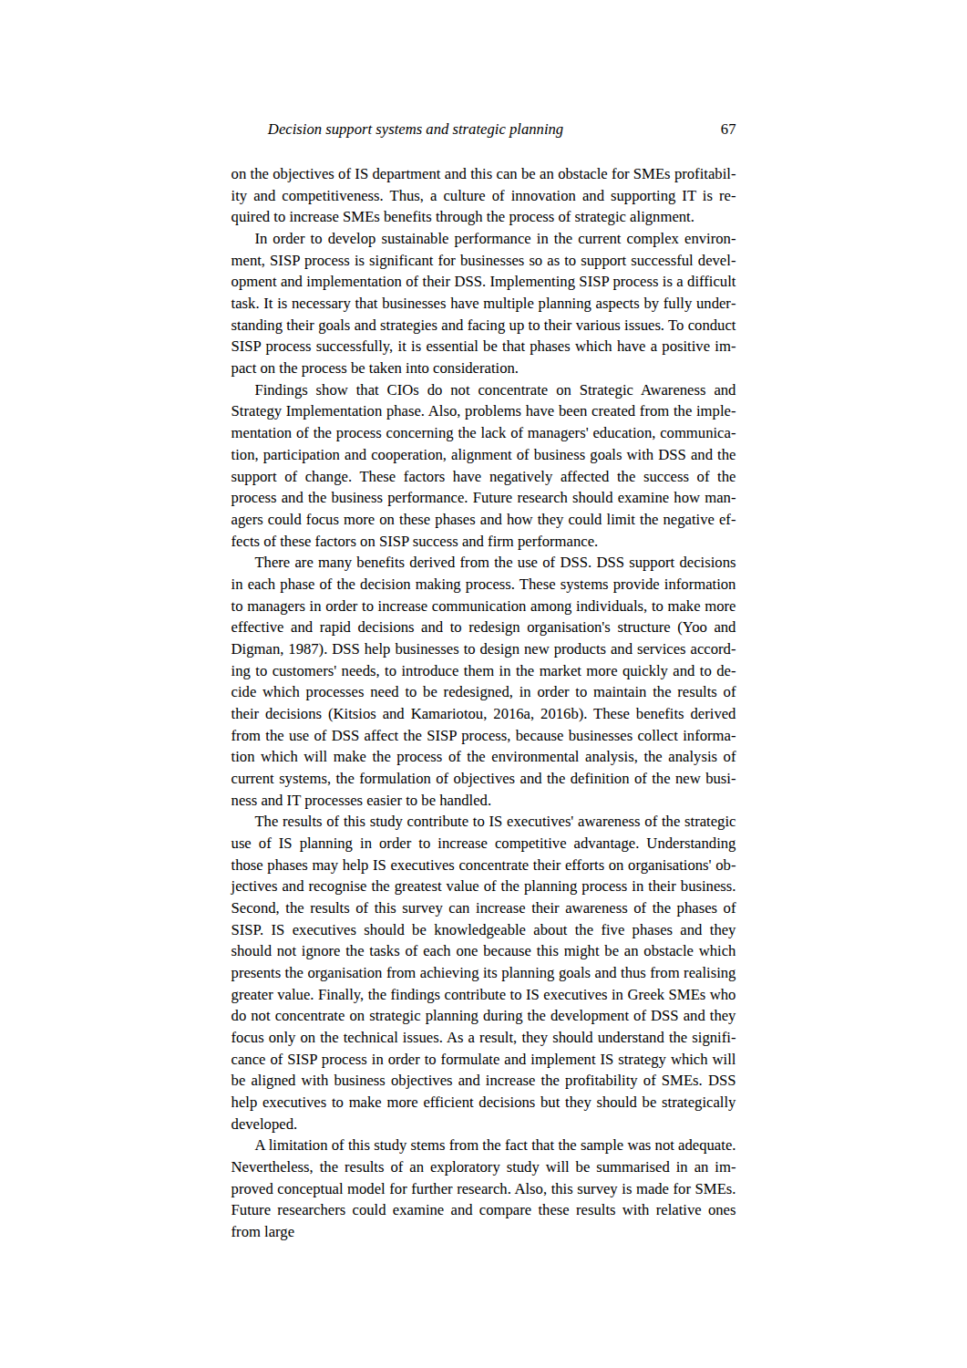Decision support systems and strategic planning 67
on the objectives of IS department and this can be an obstacle for SMEs profitability and competitiveness. Thus, a culture of innovation and supporting IT is required to increase SMEs benefits through the process of strategic alignment.
In order to develop sustainable performance in the current complex environment, SISP process is significant for businesses so as to support successful development and implementation of their DSS. Implementing SISP process is a difficult task. It is necessary that businesses have multiple planning aspects by fully understanding their goals and strategies and facing up to their various issues. To conduct SISP process successfully, it is essential be that phases which have a positive impact on the process be taken into consideration.
Findings show that CIOs do not concentrate on Strategic Awareness and Strategy Implementation phase. Also, problems have been created from the implementation of the process concerning the lack of managers' education, communication, participation and cooperation, alignment of business goals with DSS and the support of change. These factors have negatively affected the success of the process and the business performance. Future research should examine how managers could focus more on these phases and how they could limit the negative effects of these factors on SISP success and firm performance.
There are many benefits derived from the use of DSS. DSS support decisions in each phase of the decision making process. These systems provide information to managers in order to increase communication among individuals, to make more effective and rapid decisions and to redesign organisation's structure (Yoo and Digman, 1987). DSS help businesses to design new products and services according to customers' needs, to introduce them in the market more quickly and to decide which processes need to be redesigned, in order to maintain the results of their decisions (Kitsios and Kamariotou, 2016a, 2016b). These benefits derived from the use of DSS affect the SISP process, because businesses collect information which will make the process of the environmental analysis, the analysis of current systems, the formulation of objectives and the definition of the new business and IT processes easier to be handled.
The results of this study contribute to IS executives' awareness of the strategic use of IS planning in order to increase competitive advantage. Understanding those phases may help IS executives concentrate their efforts on organisations' objectives and recognise the greatest value of the planning process in their business. Second, the results of this survey can increase their awareness of the phases of SISP. IS executives should be knowledgeable about the five phases and they should not ignore the tasks of each one because this might be an obstacle which presents the organisation from achieving its planning goals and thus from realising greater value. Finally, the findings contribute to IS executives in Greek SMEs who do not concentrate on strategic planning during the development of DSS and they focus only on the technical issues. As a result, they should understand the significance of SISP process in order to formulate and implement IS strategy which will be aligned with business objectives and increase the profitability of SMEs. DSS help executives to make more efficient decisions but they should be strategically developed.
A limitation of this study stems from the fact that the sample was not adequate. Nevertheless, the results of an exploratory study will be summarised in an improved conceptual model for further research. Also, this survey is made for SMEs. Future researchers could examine and compare these results with relative ones from large